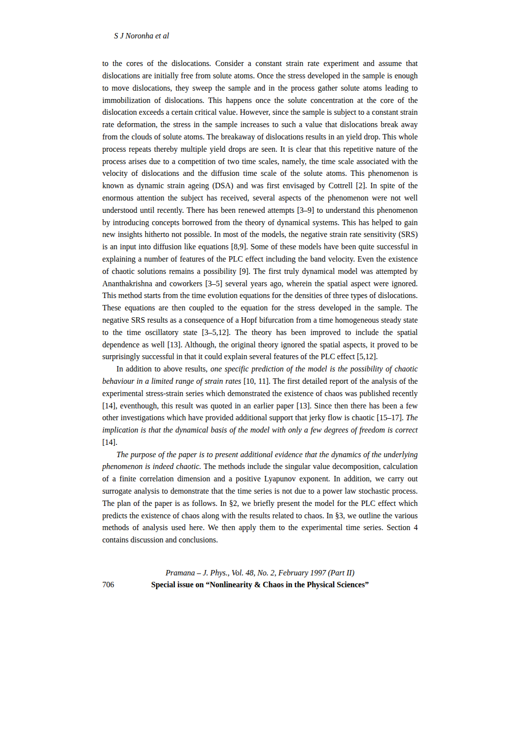S J Noronha et al
to the cores of the dislocations. Consider a constant strain rate experiment and assume that dislocations are initially free from solute atoms. Once the stress developed in the sample is enough to move dislocations, they sweep the sample and in the process gather solute atoms leading to immobilization of dislocations. This happens once the solute concentration at the core of the dislocation exceeds a certain critical value. However, since the sample is subject to a constant strain rate deformation, the stress in the sample increases to such a value that dislocations break away from the clouds of solute atoms. The breakaway of dislocations results in an yield drop. This whole process repeats thereby multiple yield drops are seen. It is clear that this repetitive nature of the process arises due to a competition of two time scales, namely, the time scale associated with the velocity of dislocations and the diffusion time scale of the solute atoms. This phenomenon is known as dynamic strain ageing (DSA) and was first envisaged by Cottrell [2]. In spite of the enormous attention the subject has received, several aspects of the phenomenon were not well understood until recently. There has been renewed attempts [3–9] to understand this phenomenon by introducing concepts borrowed from the theory of dynamical systems. This has helped to gain new insights hitherto not possible. In most of the models, the negative strain rate sensitivity (SRS) is an input into diffusion like equations [8,9]. Some of these models have been quite successful in explaining a number of features of the PLC effect including the band velocity. Even the existence of chaotic solutions remains a possibility [9]. The first truly dynamical model was attempted by Ananthakrishna and coworkers [3–5] several years ago, wherein the spatial aspect were ignored. This method starts from the time evolution equations for the densities of three types of dislocations. These equations are then coupled to the equation for the stress developed in the sample. The negative SRS results as a consequence of a Hopf bifurcation from a time homogeneous steady state to the time oscillatory state [3–5,12]. The theory has been improved to include the spatial dependence as well [13]. Although, the original theory ignored the spatial aspects, it proved to be surprisingly successful in that it could explain several features of the PLC effect [5,12].
In addition to above results, one specific prediction of the model is the possibility of chaotic behaviour in a limited range of strain rates [10, 11]. The first detailed report of the analysis of the experimental stress-strain series which demonstrated the existence of chaos was published recently [14], eventhough, this result was quoted in an earlier paper [13]. Since then there has been a few other investigations which have provided additional support that jerky flow is chaotic [15–17]. The implication is that the dynamical basis of the model with only a few degrees of freedom is correct [14].
The purpose of the paper is to present additional evidence that the dynamics of the underlying phenomenon is indeed chaotic. The methods include the singular value decomposition, calculation of a finite correlation dimension and a positive Lyapunov exponent. In addition, we carry out surrogate analysis to demonstrate that the time series is not due to a power law stochastic process. The plan of the paper is as follows. In §2, we briefly present the model for the PLC effect which predicts the existence of chaos along with the results related to chaos. In §3, we outline the various methods of analysis used here. We then apply them to the experimental time series. Section 4 contains discussion and conclusions.
Pramana – J. Phys., Vol. 48, No. 2, February 1997 (Part II)
706 Special issue on “Nonlinearity & Chaos in the Physical Sciences”